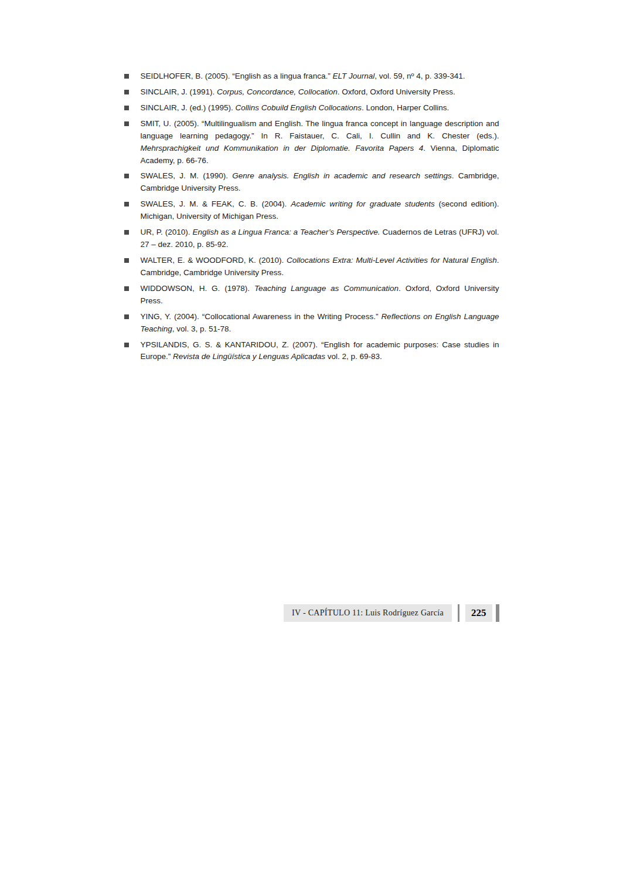SEIDLHOFER, B. (2005). “English as a lingua franca.” ELT Journal, vol. 59, nº 4, p. 339-341.
SINCLAIR, J. (1991). Corpus, Concordance, Collocation. Oxford, Oxford University Press.
SINCLAIR, J. (ed.) (1995). Collins Cobuild English Collocations. London, Harper Collins.
SMIT, U. (2005). “Multilingualism and English. The lingua franca concept in language description and language learning pedagogy.” In R. Faistauer, C. Cali, I. Cullin and K. Chester (eds.). Mehrsprachigkeit und Kommunikation in der Diplomatie. Favorita Papers 4. Vienna, Diplomatic Academy, p. 66-76.
SWALES, J. M. (1990). Genre analysis. English in academic and research settings. Cambridge, Cambridge University Press.
SWALES, J. M. & FEAK, C. B. (2004). Academic writing for graduate students (second edition). Michigan, University of Michigan Press.
UR, P. (2010). English as a Lingua Franca: a Teacher’s Perspective. Cuadernos de Letras (UFRJ) vol. 27 – dez. 2010, p. 85-92.
WALTER, E. & WOODFORD, K. (2010). Collocations Extra: Multi-Level Activities for Natural English. Cambridge, Cambridge University Press.
WIDDOWSON, H. G. (1978). Teaching Language as Communication. Oxford, Oxford University Press.
YING, Y. (2004). “Collocational Awareness in the Writing Process.” Reflections on English Language Teaching, vol. 3, p. 51-78.
YPSILANDIS, G. S. & KANTARIDOU, Z. (2007). “English for academic purposes: Case studies in Europe.” Revista de Lingüística y Lenguas Aplicadas vol. 2, p. 69-83.
IV - CAPÍTULO 11: Luis Rodríguez García
225